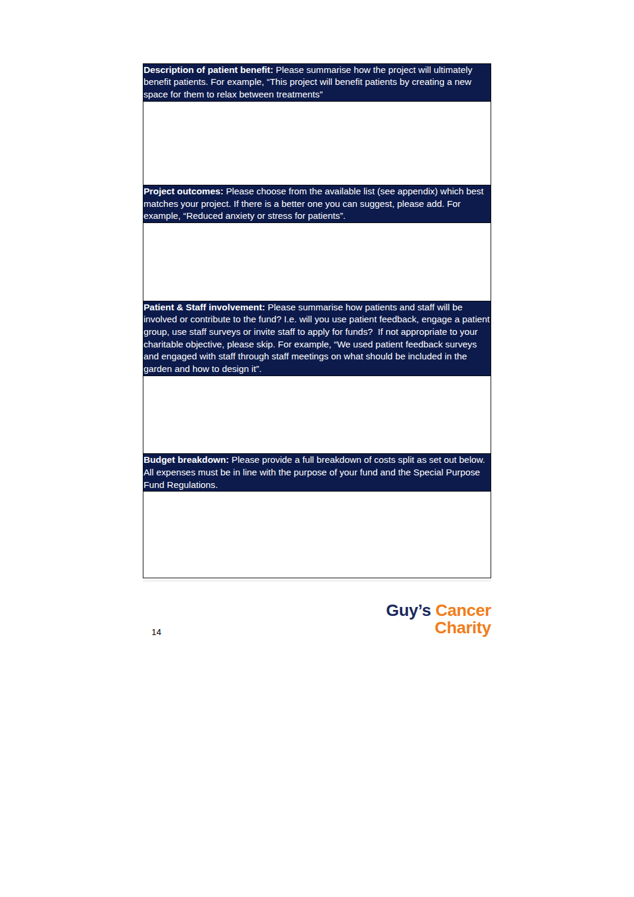| Description of patient benefit: Please summarise how the project will ultimately benefit patients. For example, “This project will benefit patients by creating a new space for them to relax between treatments” |
| Project outcomes: Please choose from the available list (see appendix) which best matches your project. If there is a better one you can suggest, please add. For example, “Reduced anxiety or stress for patients”. |
| Patient & Staff involvement: Please summarise how patients and staff will be involved or contribute to the fund? I.e. will you use patient feedback, engage a patient group, use staff surveys or invite staff to apply for funds? If not appropriate to your charitable objective, please skip. For example, “We used patient feedback surveys and engaged with staff through staff meetings on what should be included in the garden and how to design it”. |
| Budget breakdown: Please provide a full breakdown of costs split as set out below. All expenses must be in line with the purpose of your fund and the Special Purpose Fund Regulations. |
14
Guy’s Cancer Charity